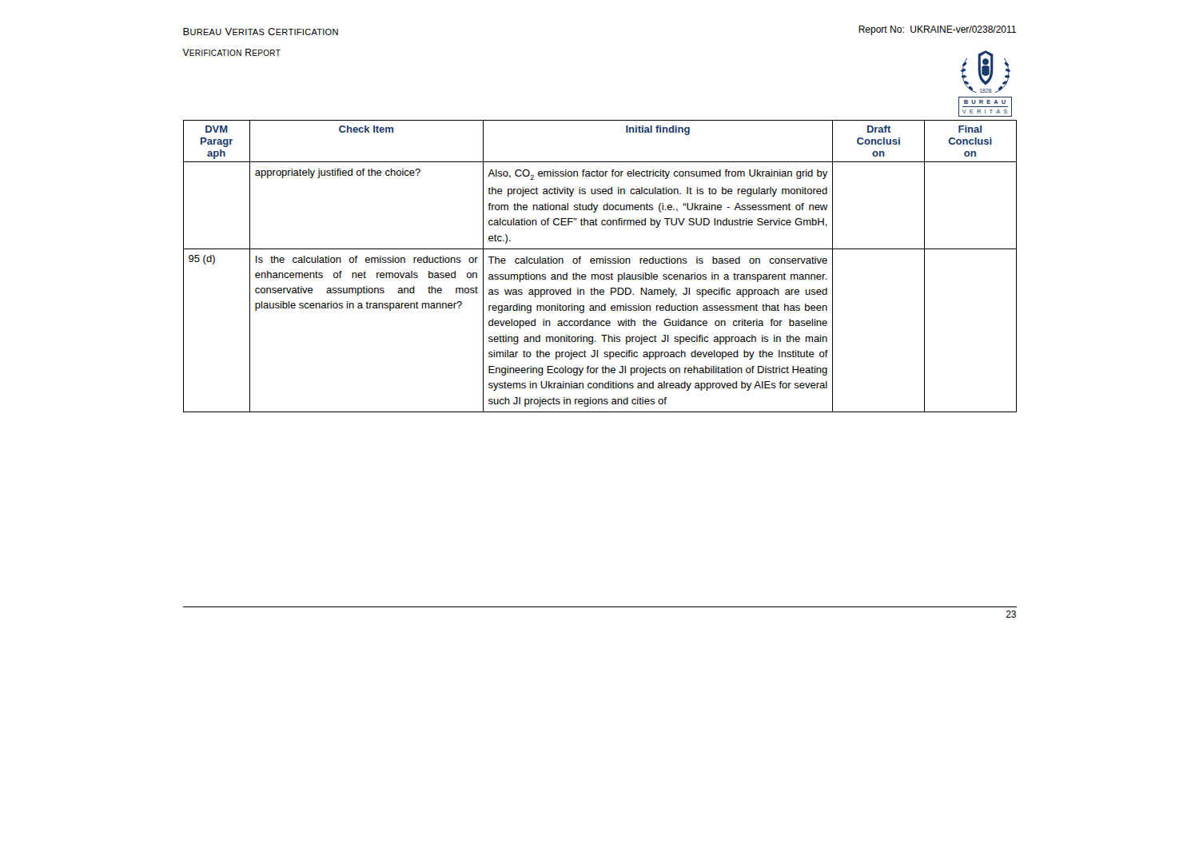BUREAU VERITAS CERTIFICATION
Report No: UKRAINE-ver/0238/2011
VERIFICATION REPORT
1828
B U R E A U
V E R I T A S
| DVM Paragr aph | Check Item | Initial finding | Draft Conclusi on | Final Conclusi on |
| --- | --- | --- | --- | --- |
| | appropriately justified of the choice? | Also, CO 2 emission factor for electricity consumed from Ukrainian grid by the project activity is used in calculation. It is to be regularly monitored from the national study documents (i.e., “Ukraine - Assessment of new calculation of CEF” that confirmed by TUV SUD Industrie Service GmbH, etc.). | | |
| 95 (d) | Is the calculation of emission reductions or enhancements of net removals based on conservative assumptions and the most plausible scenarios in a transparent manner? | The calculation of emission reductions is based on conservative assumptions and the most plausible scenarios in a transparent manner. as was approved in the PDD. Namely, JI specific approach are used regarding monitoring and emission reduction assessment that has been developed in accordance with the Guidance on criteria for baseline setting and monitoring. This project JI specific approach is in the main similar to the project JI specific approach developed by the Institute of Engineering Ecology for the JI projects on rehabilitation of District Heating systems in Ukrainian conditions and already approved by AIEs for several such JI projects in regions and cities of | | |
23